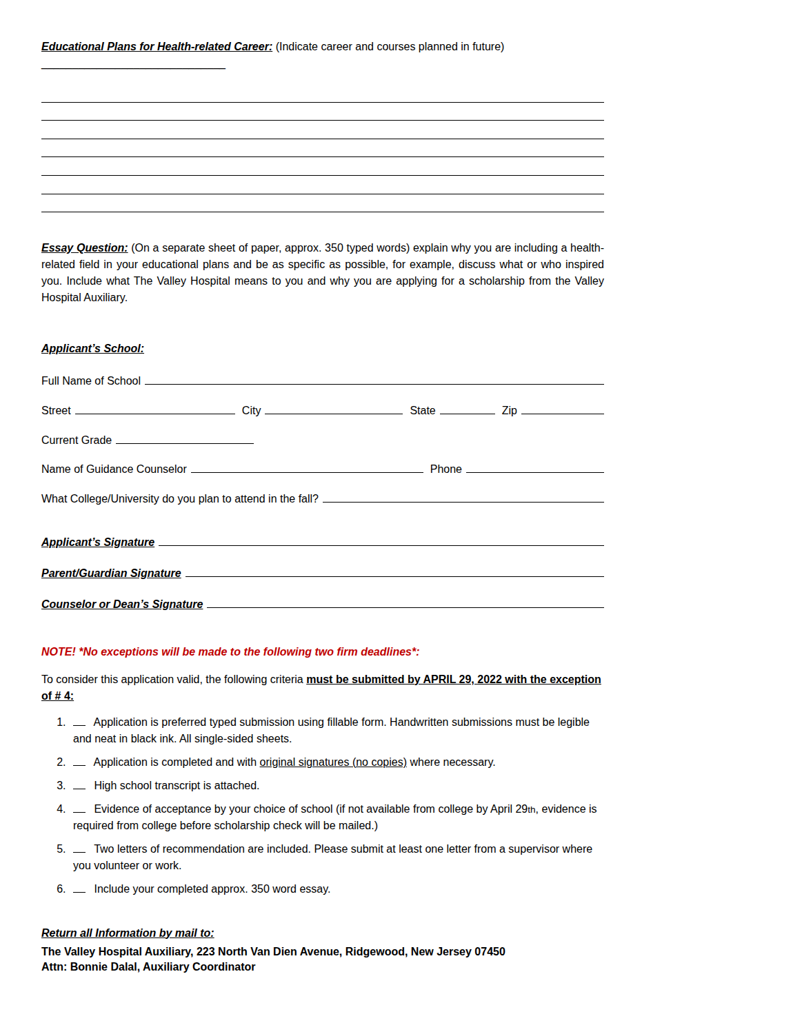Educational Plans for Health-related Career: (Indicate career and courses planned in future) ______________________________
Essay Question: (On a separate sheet of paper, approx. 350 typed words) explain why you are including a health-related field in your educational plans and be as specific as possible, for example, discuss what or who inspired you. Include what The Valley Hospital means to you and why you are applying for a scholarship from the Valley Hospital Auxiliary.
Applicant’s School:
Full Name of School
Street City State Zip
Current Grade
Name of Guidance Counselor Phone
What College/University do you plan to attend in the fall?
Applicant’s Signature
Parent/Guardian Signature
Counselor or Dean’s Signature
NOTE! *No exceptions will be made to the following two firm deadlines*:
To consider this application valid, the following criteria must be submitted by APRIL 29, 2022 with the exception of # 4:
Application is preferred typed submission using fillable form. Handwritten submissions must be legible and neat in black ink. All single-sided sheets.
Application is completed and with original signatures (no copies) where necessary.
High school transcript is attached.
Evidence of acceptance by your choice of school (if not available from college by April 29th, evidence is required from college before scholarship check will be mailed.)
Two letters of recommendation are included. Please submit at least one letter from a supervisor where you volunteer or work.
Include your completed approx. 350 word essay.
Return all Information by mail to:
The Valley Hospital Auxiliary, 223 North Van Dien Avenue, Ridgewood, New Jersey 07450
Attn: Bonnie Dalal, Auxiliary Coordinator